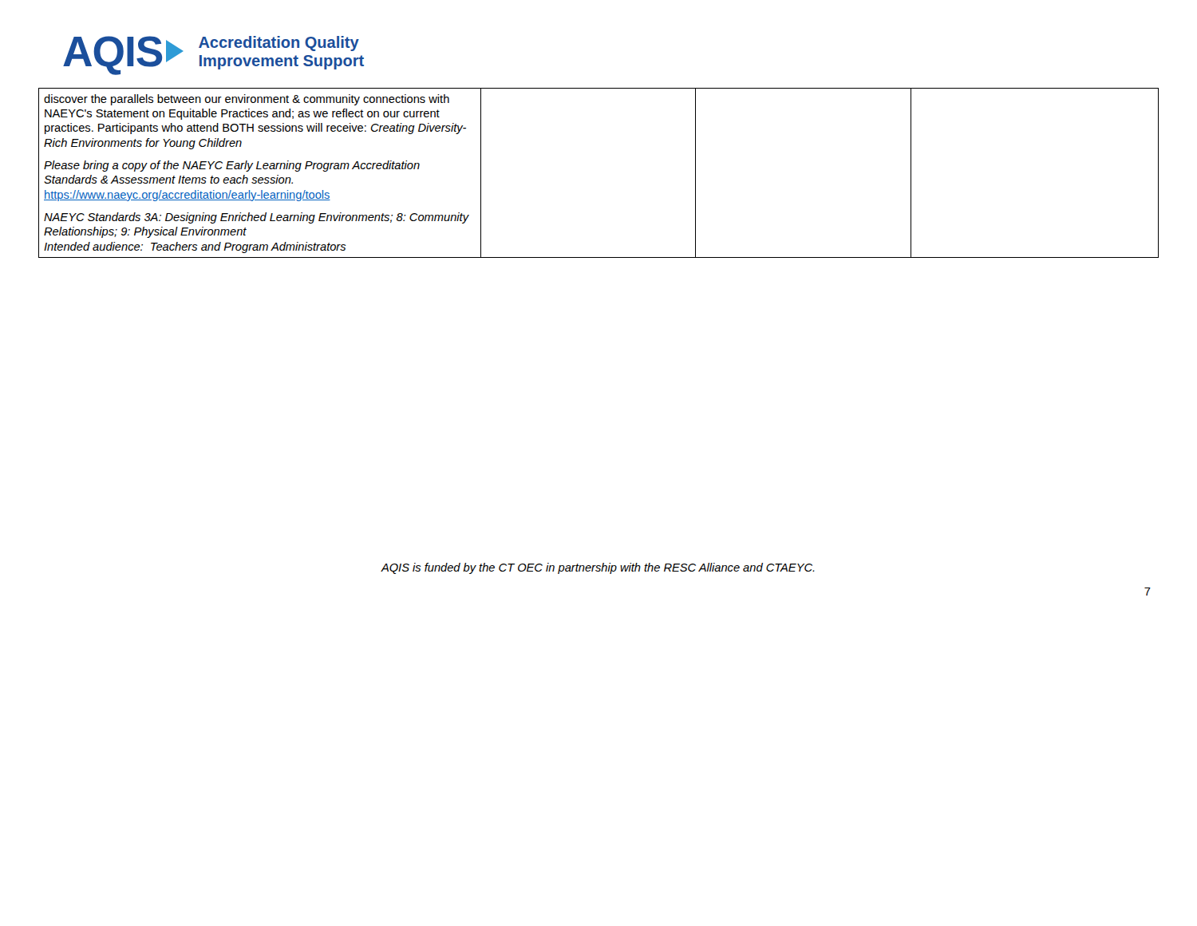AQIS
Accreditation Quality
Improvement Support
| discover the parallels between our environment & community connections with NAEYC's Statement on Equitable Practices and; as we reflect on our current practices. Participants who attend BOTH sessions will receive: Creating Diversity-Rich Environments for Young Children Please bring a copy of the NAEYC Early Learning Program Accreditation Standards & Assessment Items to each session. https://www.naeyc.org/accreditation/early-learning/tools NAEYC Standards 3A: Designing Enriched Learning Environments; 8: Community Relationships; 9: Physical Environment Intended audience: Teachers and Program Administrators | | | |
AQIS is funded by the CT OEC in partnership with the RESC Alliance and CTAEYC.
7